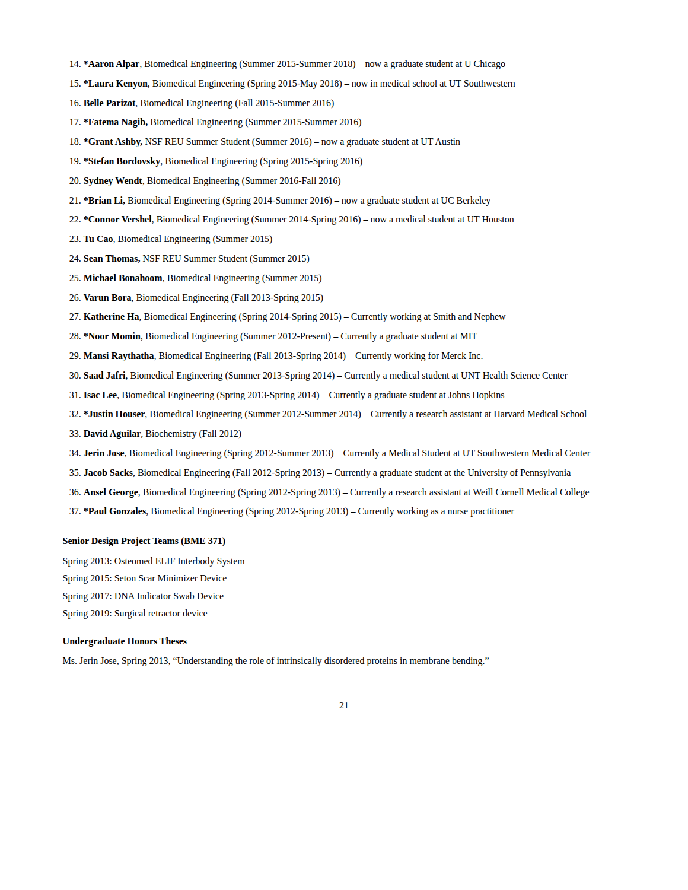*Aaron Alpar, Biomedical Engineering (Summer 2015-Summer 2018) – now a graduate student at U Chicago
*Laura Kenyon, Biomedical Engineering (Spring 2015-May 2018) – now in medical school at UT Southwestern
Belle Parizot, Biomedical Engineering (Fall 2015-Summer 2016)
*Fatema Nagib, Biomedical Engineering (Summer 2015-Summer 2016)
*Grant Ashby, NSF REU Summer Student (Summer 2016) – now a graduate student at UT Austin
*Stefan Bordovsky, Biomedical Engineering (Spring 2015-Spring 2016)
Sydney Wendt, Biomedical Engineering (Summer 2016-Fall 2016)
*Brian Li, Biomedical Engineering (Spring 2014-Summer 2016) – now a graduate student at UC Berkeley
*Connor Vershel, Biomedical Engineering (Summer 2014-Spring 2016) – now a medical student at UT Houston
Tu Cao, Biomedical Engineering (Summer 2015)
Sean Thomas, NSF REU Summer Student (Summer 2015)
Michael Bonahoom, Biomedical Engineering (Summer 2015)
Varun Bora, Biomedical Engineering (Fall 2013-Spring 2015)
Katherine Ha, Biomedical Engineering (Spring 2014-Spring 2015) – Currently working at Smith and Nephew
*Noor Momin, Biomedical Engineering (Summer 2012-Present) – Currently a graduate student at MIT
Mansi Raythatha, Biomedical Engineering (Fall 2013-Spring 2014) – Currently working for Merck Inc.
Saad Jafri, Biomedical Engineering (Summer 2013-Spring 2014) – Currently a medical student at UNT Health Science Center
Isac Lee, Biomedical Engineering (Spring 2013-Spring 2014) – Currently a graduate student at Johns Hopkins
*Justin Houser, Biomedical Engineering (Summer 2012-Summer 2014) – Currently a research assistant at Harvard Medical School
David Aguilar, Biochemistry (Fall 2012)
Jerin Jose, Biomedical Engineering (Spring 2012-Summer 2013) – Currently a Medical Student at UT Southwestern Medical Center
Jacob Sacks, Biomedical Engineering (Fall 2012-Spring 2013) – Currently a graduate student at the University of Pennsylvania
Ansel George, Biomedical Engineering (Spring 2012-Spring 2013) – Currently a research assistant at Weill Cornell Medical College
*Paul Gonzales, Biomedical Engineering (Spring 2012-Spring 2013) – Currently working as a nurse practitioner
Senior Design Project Teams (BME 371)
Spring 2013: Osteomed ELIF Interbody System
Spring 2015: Seton Scar Minimizer Device
Spring 2017: DNA Indicator Swab Device
Spring 2019: Surgical retractor device
Undergraduate Honors Theses
Ms. Jerin Jose, Spring 2013, “Understanding the role of intrinsically disordered proteins in membrane bending.”
21